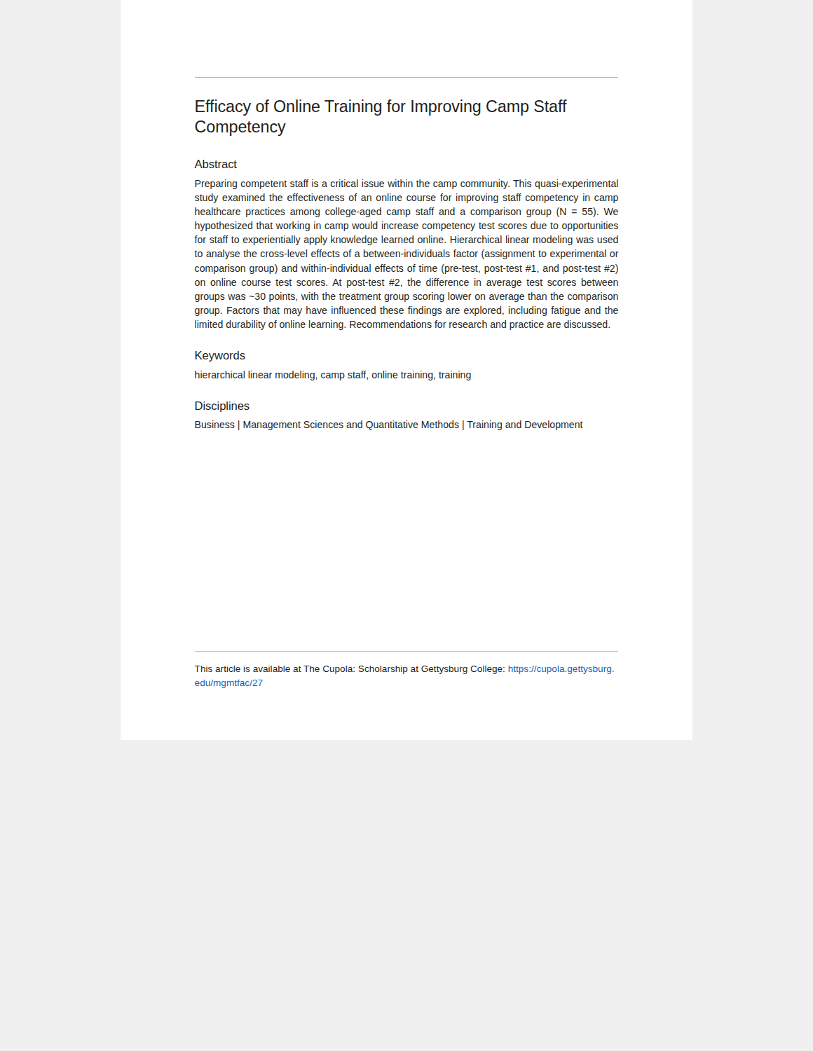Efficacy of Online Training for Improving Camp Staff Competency
Abstract
Preparing competent staff is a critical issue within the camp community. This quasi-experimental study examined the effectiveness of an online course for improving staff competency in camp healthcare practices among college-aged camp staff and a comparison group (N = 55). We hypothesized that working in camp would increase competency test scores due to opportunities for staff to experientially apply knowledge learned online. Hierarchical linear modeling was used to analyse the cross-level effects of a between-individuals factor (assignment to experimental or comparison group) and within-individual effects of time (pre-test, post-test #1, and post-test #2) on online course test scores. At post-test #2, the difference in average test scores between groups was ~30 points, with the treatment group scoring lower on average than the comparison group. Factors that may have influenced these findings are explored, including fatigue and the limited durability of online learning. Recommendations for research and practice are discussed.
Keywords
hierarchical linear modeling, camp staff, online training, training
Disciplines
Business | Management Sciences and Quantitative Methods | Training and Development
This article is available at The Cupola: Scholarship at Gettysburg College: https://cupola.gettysburg.edu/mgmtfac/27